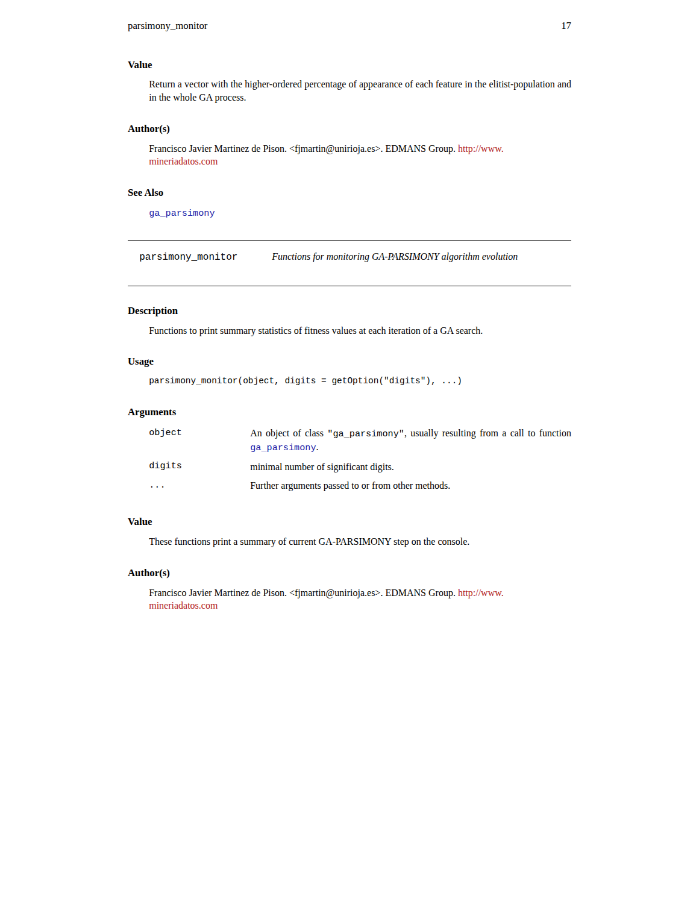parsimony_monitor 17
Value
Return a vector with the higher-ordered percentage of appearance of each feature in the elitist-population and in the whole GA process.
Author(s)
Francisco Javier Martinez de Pison. <fjmartin@unirioja.es>. EDMANS Group. http://www.
mineriadatos.com
See Also
ga_parsimony
parsimony_monitor Functions for monitoring GA-PARSIMONY algorithm evolution
Description
Functions to print summary statistics of fitness values at each iteration of a GA search.
Usage
parsimony_monitor(object, digits = getOption("digits"), ...)
Arguments
object
An object of class "ga_parsimony", usually resulting from a call to function ga_parsimony.
digits
minimal number of significant digits.
...
Further arguments passed to or from other methods.
Value
These functions print a summary of current GA-PARSIMONY step on the console.
Author(s)
Francisco Javier Martinez de Pison. <fjmartin@unirioja.es>. EDMANS Group. http://www.
mineriadatos.com